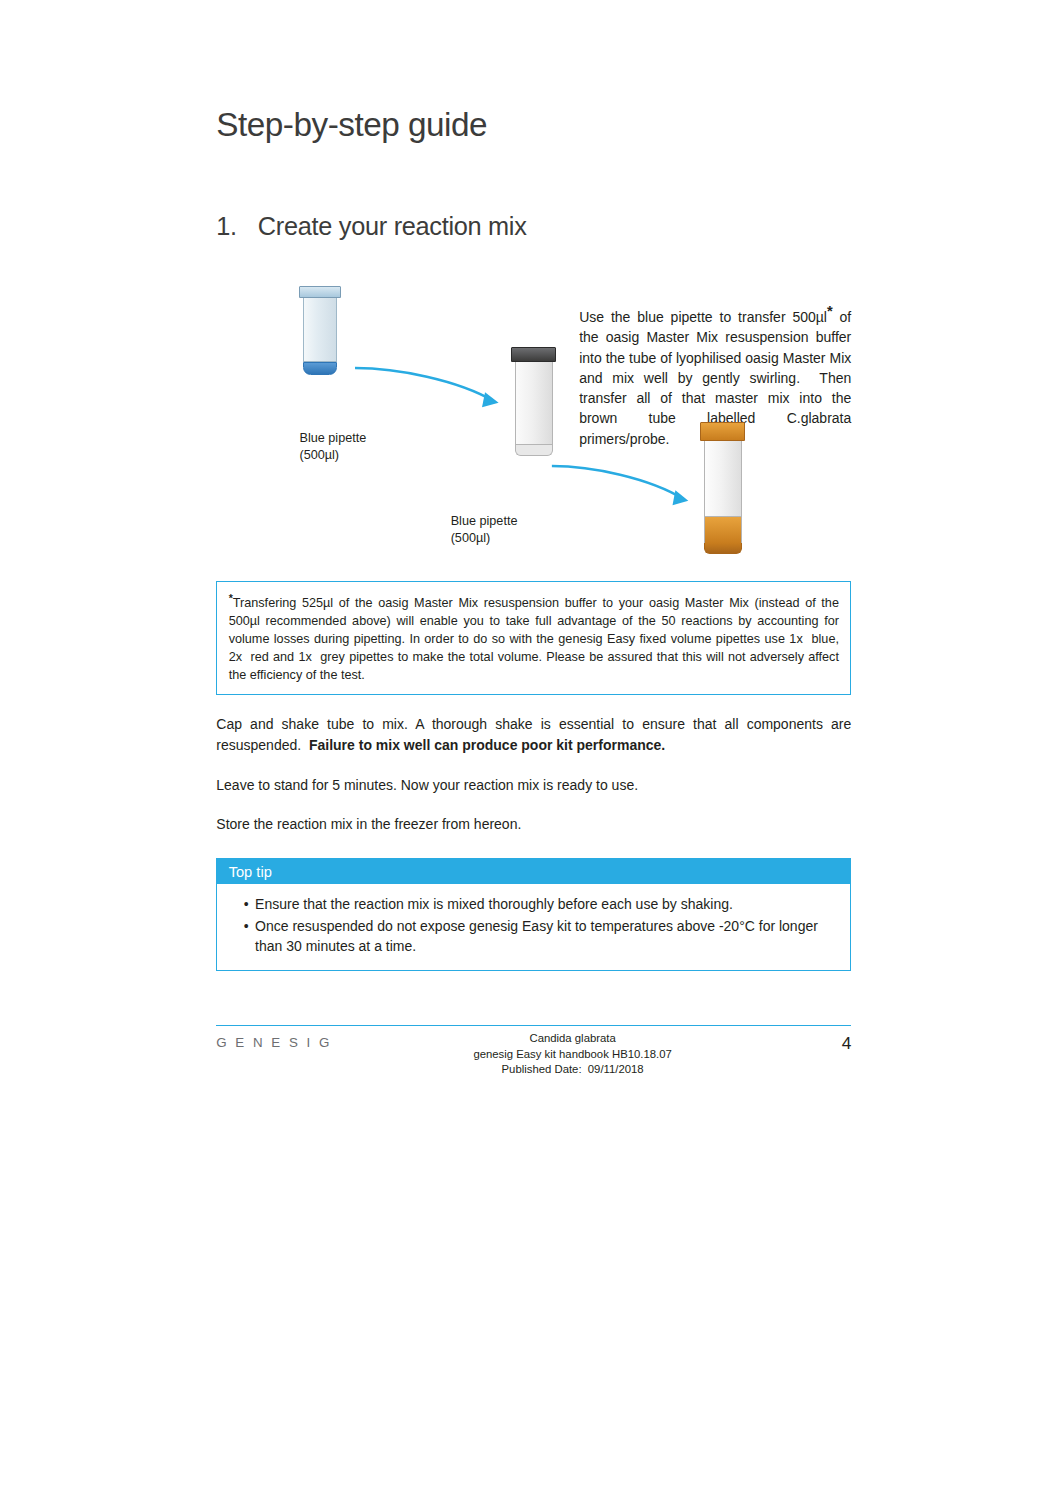Step-by-step guide
1. Create your reaction mix
Use the blue pipette to transfer 500µl* of the oasig Master Mix resuspension buffer into the tube of lyophilised oasig Master Mix and mix well by gently swirling. Then transfer all of that master mix into the brown tube labelled C.glabrata primers/probe.
Blue pipette
(500µl)
Blue pipette
(500µl)
*Transfering 525µl of the oasig Master Mix resuspension buffer to your oasig Master Mix (instead of the 500µl recommended above) will enable you to take full advantage of the 50 reactions by accounting for volume losses during pipetting. In order to do so with the genesig Easy fixed volume pipettes use 1x blue, 2x red and 1x grey pipettes to make the total volume. Please be assured that this will not adversely affect the efficiency of the test.
Cap and shake tube to mix. A thorough shake is essential to ensure that all components are resuspended. Failure to mix well can produce poor kit performance.
Leave to stand for 5 minutes. Now your reaction mix is ready to use.
Store the reaction mix in the freezer from hereon.
Top tip
Ensure that the reaction mix is mixed thoroughly before each use by shaking.
Once resuspended do not expose genesig Easy kit to temperatures above -20°C for longer than 30 minutes at a time.
G E N E S I G
Candida glabrata
genesig Easy kit handbook HB10.18.07
Published Date: 09/11/2018
4